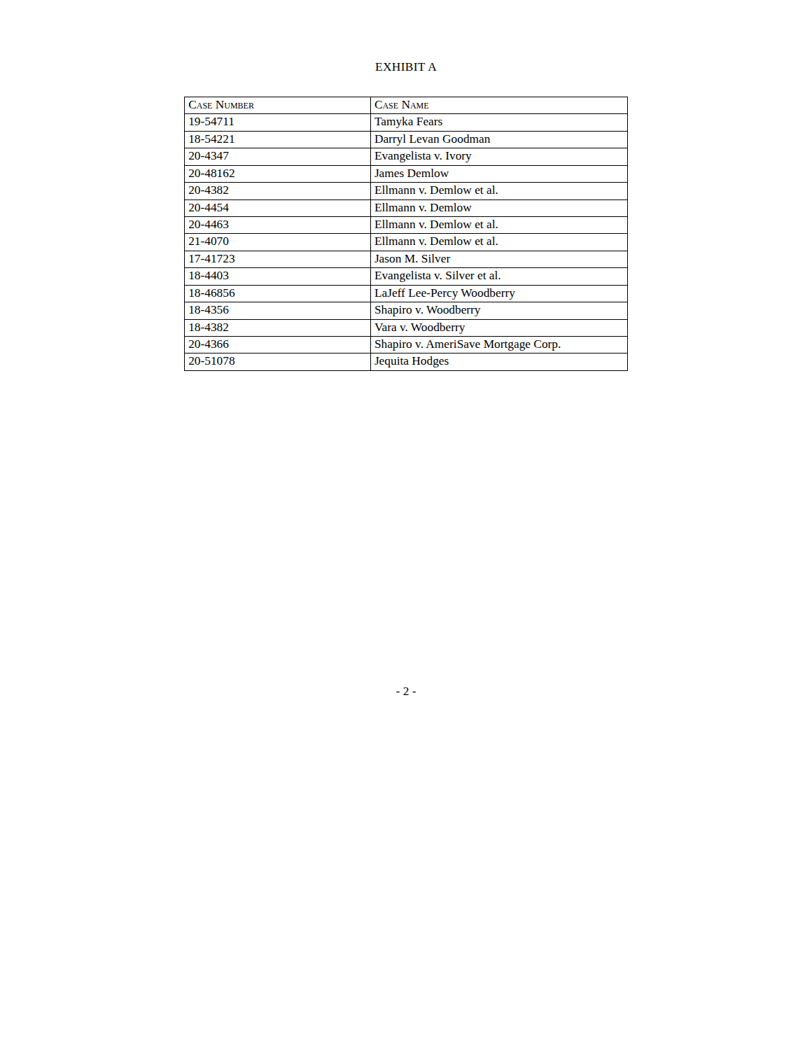EXHIBIT A
| Case Number | Case Name |
| --- | --- |
| 19-54711 | Tamyka Fears |
| 18-54221 | Darryl Levan Goodman |
| 20-4347 | Evangelista v. Ivory |
| 20-48162 | James Demlow |
| 20-4382 | Ellmann v. Demlow et al. |
| 20-4454 | Ellmann v. Demlow |
| 20-4463 | Ellmann v. Demlow et al. |
| 21-4070 | Ellmann v. Demlow et al. |
| 17-41723 | Jason M. Silver |
| 18-4403 | Evangelista v. Silver et al. |
| 18-46856 | LaJeff Lee-Percy Woodberry |
| 18-4356 | Shapiro v. Woodberry |
| 18-4382 | Vara v. Woodberry |
| 20-4366 | Shapiro v. AmeriSave Mortgage Corp. |
| 20-51078 | Jequita Hodges |
- 2 -